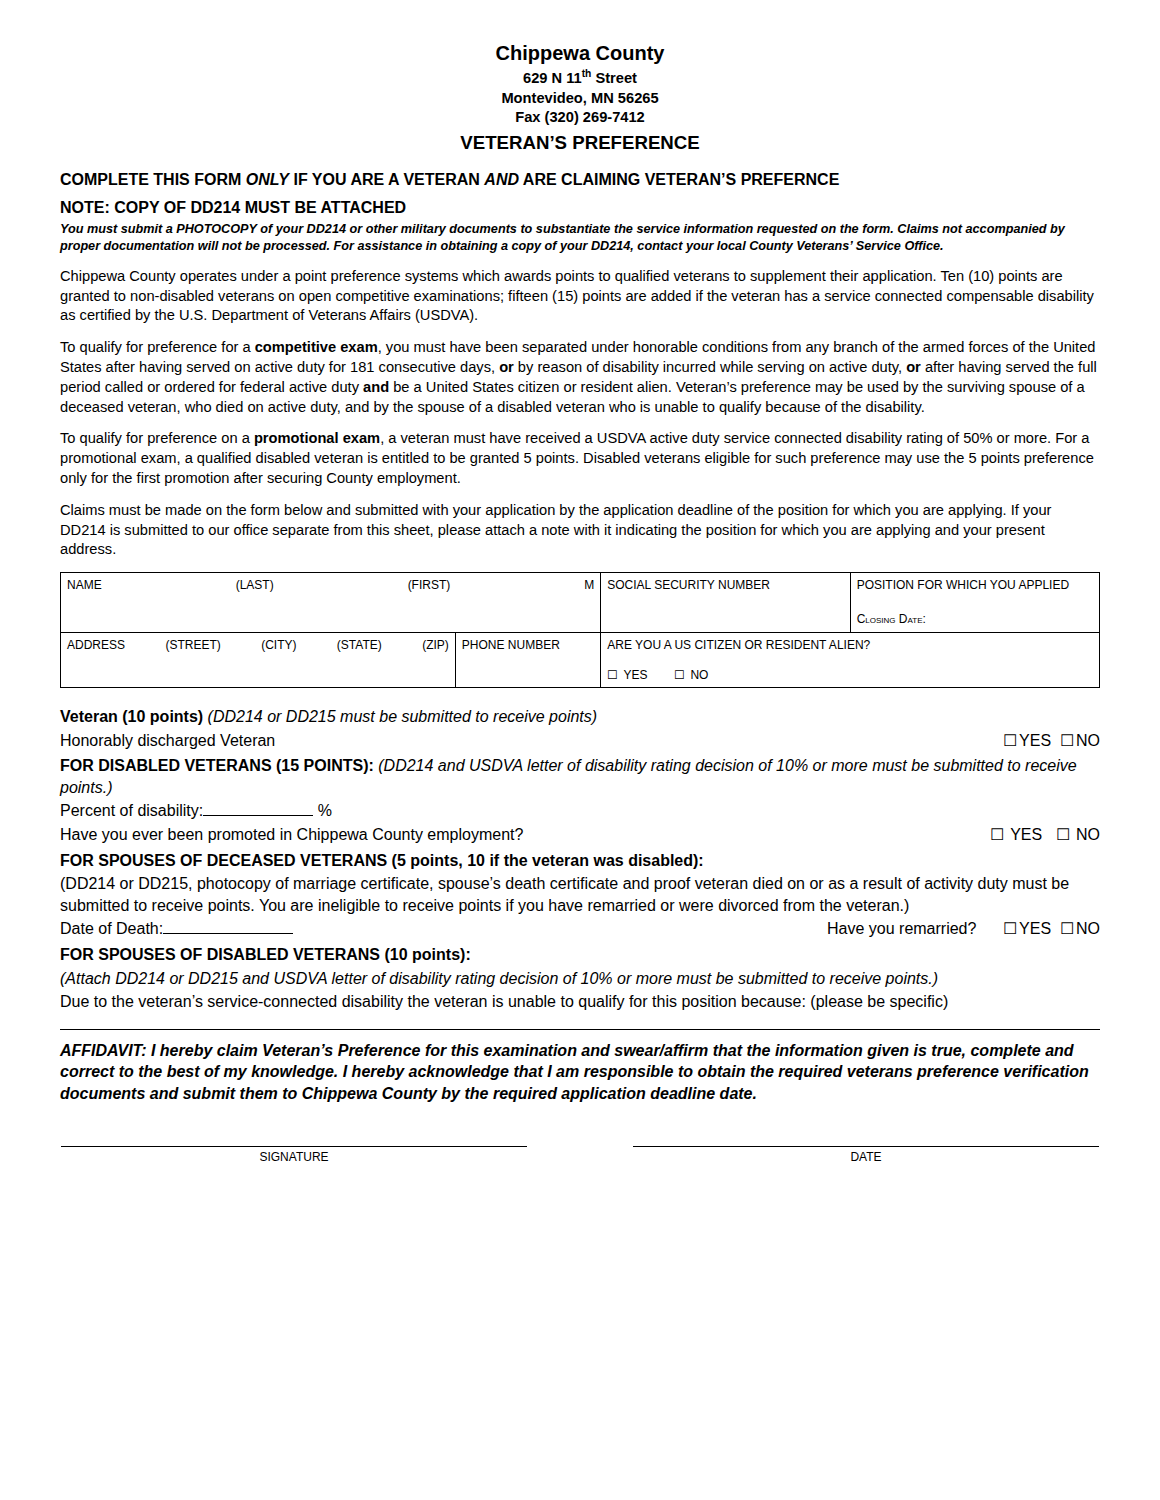Chippewa County
629 N 11th Street
Montevideo, MN 56265
Fax (320) 269-7412
VETERAN’S PREFERENCE
COMPLETE THIS FORM ONLY IF YOU ARE A VETERAN AND ARE CLAIMING VETERAN’S PREFERNCE
NOTE: COPY OF DD214 MUST BE ATTACHED
You must submit a PHOTOCOPY of your DD214 or other military documents to substantiate the service information requested on the form. Claims not accompanied by proper documentation will not be processed. For assistance in obtaining a copy of your DD214, contact your local County Veterans’ Service Office.
Chippewa County operates under a point preference systems which awards points to qualified veterans to supplement their application. Ten (10) points are granted to non-disabled veterans on open competitive examinations; fifteen (15) points are added if the veteran has a service connected compensable disability as certified by the U.S. Department of Veterans Affairs (USDVA).
To qualify for preference for a competitive exam, you must have been separated under honorable conditions from any branch of the armed forces of the United States after having served on active duty for 181 consecutive days, or by reason of disability incurred while serving on active duty, or after having served the full period called or ordered for federal active duty and be a United States citizen or resident alien. Veteran’s preference may be used by the surviving spouse of a deceased veteran, who died on active duty, and by the spouse of a disabled veteran who is unable to qualify because of the disability.
To qualify for preference on a promotional exam, a veteran must have received a USDVA active duty service connected disability rating of 50% or more. For a promotional exam, a qualified disabled veteran is entitled to be granted 5 points. Disabled veterans eligible for such preference may use the 5 points preference only for the first promotion after securing County employment.
Claims must be made on the form below and submitted with your application by the application deadline of the position for which you are applying. If your DD214 is submitted to our office separate from this sheet, please attach a note with it indicating the position for which you are applying and your present address.
| NAME (LAST) (FIRST) M | SOCIAL SECURITY NUMBER | POSITION FOR WHICH YOU APPLIED Closing Date: |
| ADDRESS (STREET) (CITY) (STATE) (ZIP) | PHONE NUMBER | ARE YOU A US CITIZEN OR RESIDENT ALIEN? ☐ YES ☐ NO |
Veteran (10 points) (DD214 or DD215 must be submitted to receive points)
Honorably discharged Veteran ☐YES ☐NO
FOR DISABLED VETERANS (15 POINTS): (DD214 and USDVA letter of disability rating decision of 10% or more must be submitted to receive points.)
Percent of disability: %
Have you ever been promoted in Chippewa County employment? ☐ YES ☐ NO
FOR SPOUSES OF DECEASED VETERANS (5 points, 10 if the veteran was disabled):
(DD214 or DD215, photocopy of marriage certificate, spouse’s death certificate and proof veteran died on or as a result of activity duty must be submitted to receive points. You are ineligible to receive points if you have remarried or were divorced from the veteran.)
Date of Death: Have you remarried? ☐YES ☐NO
FOR SPOUSES OF DISABLED VETERANS (10 points):
(Attach DD214 or DD215 and USDVA letter of disability rating decision of 10% or more must be submitted to receive points.)
Due to the veteran’s service-connected disability the veteran is unable to qualify for this position because: (please be specific)
AFFIDAVIT: I hereby claim Veteran’s Preference for this examination and swear/affirm that the information given is true, complete and correct to the best of my knowledge. I hereby acknowledge that I am responsible to obtain the required veterans preference verification documents and submit them to Chippewa County by the required application deadline date.
| SIGNATURE | | DATE |